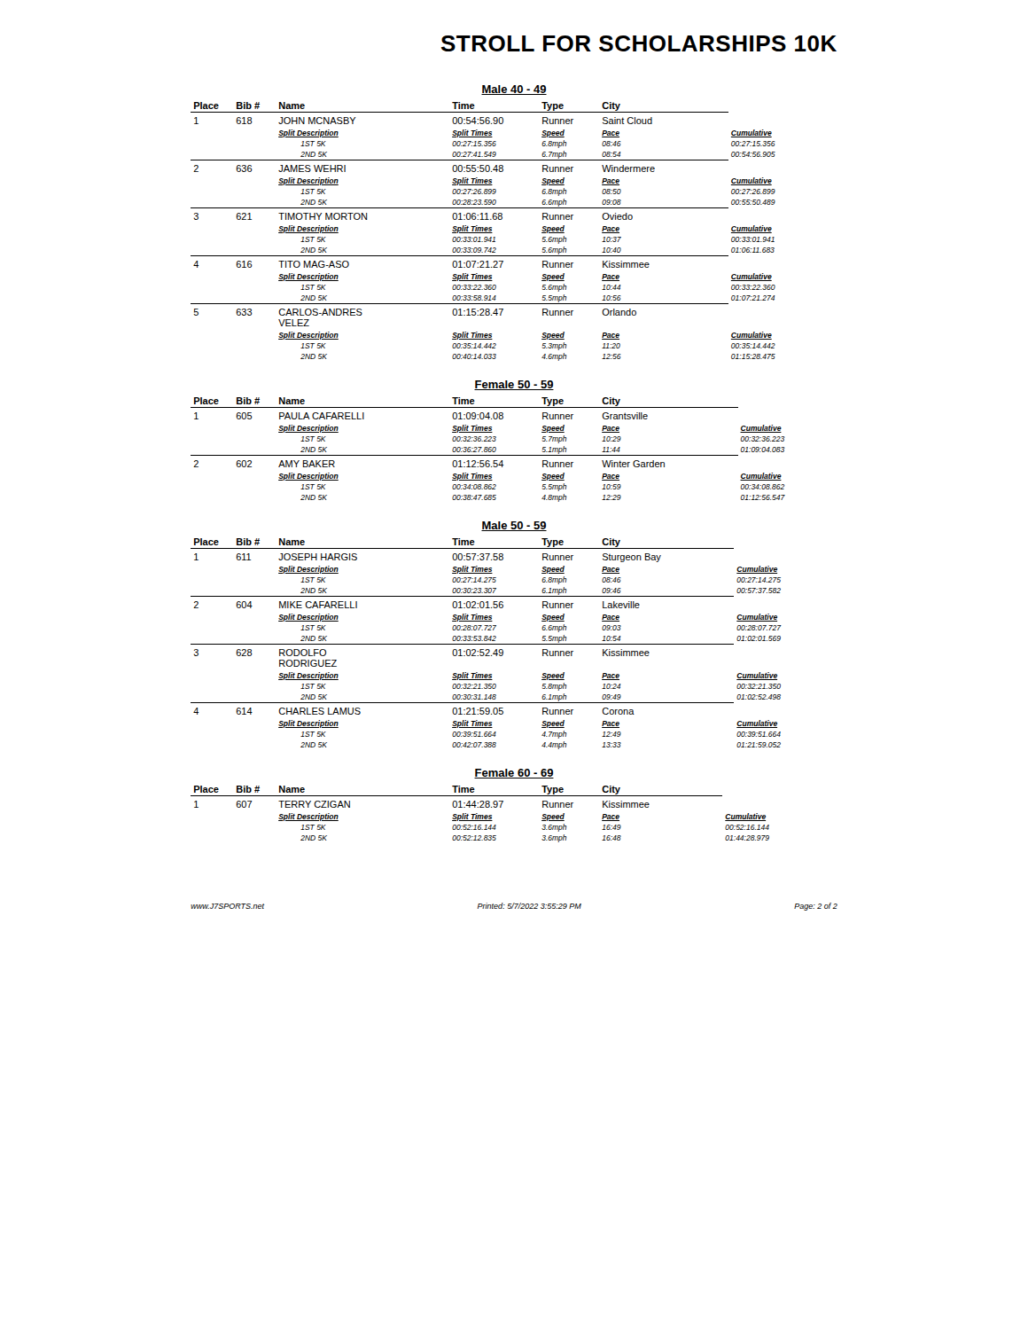STROLL FOR SCHOLARSHIPS 10K
Male 40 - 49
| Place | Bib # | Name | Time | Type | City |
| --- | --- | --- | --- | --- | --- |
| 1 | 618 | JOHN MCNASBY | 00:54:56.90 | Runner | Saint Cloud |
| | | Split Description | Split Times | Speed | Pace | Cumulative |
| | | 1ST 5K | 00:27:15.356 | 6.8mph | 08:46 | 00:27:15.356 |
| | | 2ND 5K | 00:27:41.549 | 6.7mph | 08:54 | 00:54:56.905 |
| 2 | 636 | JAMES WEHRI | 00:55:50.48 | Runner | Windermere |
| | | Split Description | Split Times | Speed | Pace | Cumulative |
| | | 1ST 5K | 00:27:26.899 | 6.8mph | 08:50 | 00:27:26.899 |
| | | 2ND 5K | 00:28:23.590 | 6.6mph | 09:08 | 00:55:50.489 |
| 3 | 621 | TIMOTHY MORTON | 01:06:11.68 | Runner | Oviedo |
| | | Split Description | Split Times | Speed | Pace | Cumulative |
| | | 1ST 5K | 00:33:01.941 | 5.6mph | 10:37 | 00:33:01.941 |
| | | 2ND 5K | 00:33:09.742 | 5.6mph | 10:40 | 01:06:11.683 |
| 4 | 616 | TITO MAG-ASO | 01:07:21.27 | Runner | Kissimmee |
| | | Split Description | Split Times | Speed | Pace | Cumulative |
| | | 1ST 5K | 00:33:22.360 | 5.6mph | 10:44 | 00:33:22.360 |
| | | 2ND 5K | 00:33:58.914 | 5.5mph | 10:56 | 01:07:21.274 |
| 5 | 633 | CARLOS-ANDRES VELEZ | 01:15:28.47 | Runner | Orlando |
| | | Split Description | Split Times | Speed | Pace | Cumulative |
| | | 1ST 5K | 00:35:14.442 | 5.3mph | 11:20 | 00:35:14.442 |
| | | 2ND 5K | 00:40:14.033 | 4.6mph | 12:56 | 01:15:28.475 |
Female 50 - 59
| Place | Bib # | Name | Time | Type | City |
| --- | --- | --- | --- | --- | --- |
| 1 | 605 | PAULA CAFARELLI | 01:09:04.08 | Runner | Grantsville |
| | | Split Description | Split Times | Speed | Pace | Cumulative |
| | | 1ST 5K | 00:32:36.223 | 5.7mph | 10:29 | 00:32:36.223 |
| | | 2ND 5K | 00:36:27.860 | 5.1mph | 11:44 | 01:09:04.083 |
| 2 | 602 | AMY BAKER | 01:12:56.54 | Runner | Winter Garden |
| | | Split Description | Split Times | Speed | Pace | Cumulative |
| | | 1ST 5K | 00:34:08.862 | 5.5mph | 10:59 | 00:34:08.862 |
| | | 2ND 5K | 00:38:47.685 | 4.8mph | 12:29 | 01:12:56.547 |
Male 50 - 59
| Place | Bib # | Name | Time | Type | City |
| --- | --- | --- | --- | --- | --- |
| 1 | 611 | JOSEPH HARGIS | 00:57:37.58 | Runner | Sturgeon Bay |
| | | Split Description | Split Times | Speed | Pace | Cumulative |
| | | 1ST 5K | 00:27:14.275 | 6.8mph | 08:46 | 00:27:14.275 |
| | | 2ND 5K | 00:30:23.307 | 6.1mph | 09:46 | 00:57:37.582 |
| 2 | 604 | MIKE CAFARELLI | 01:02:01.56 | Runner | Lakeville |
| | | Split Description | Split Times | Speed | Pace | Cumulative |
| | | 1ST 5K | 00:28:07.727 | 6.6mph | 09:03 | 00:28:07.727 |
| | | 2ND 5K | 00:33:53.842 | 5.5mph | 10:54 | 01:02:01.569 |
| 3 | 628 | RODOLFO RODRIGUEZ | 01:02:52.49 | Runner | Kissimmee |
| | | Split Description | Split Times | Speed | Pace | Cumulative |
| | | 1ST 5K | 00:32:21.350 | 5.8mph | 10:24 | 00:32:21.350 |
| | | 2ND 5K | 00:30:31.148 | 6.1mph | 09:49 | 01:02:52.498 |
| 4 | 614 | CHARLES LAMUS | 01:21:59.05 | Runner | Corona |
| | | Split Description | Split Times | Speed | Pace | Cumulative |
| | | 1ST 5K | 00:39:51.664 | 4.7mph | 12:49 | 00:39:51.664 |
| | | 2ND 5K | 00:42:07.388 | 4.4mph | 13:33 | 01:21:59.052 |
Female 60 - 69
| Place | Bib # | Name | Time | Type | City |
| --- | --- | --- | --- | --- | --- |
| 1 | 607 | TERRY CZIGAN | 01:44:28.97 | Runner | Kissimmee |
| | | Split Description | Split Times | Speed | Pace | Cumulative |
| | | 1ST 5K | 00:52:16.144 | 3.6mph | 16:49 | 00:52:16.144 |
| | | 2ND 5K | 00:52:12.835 | 3.6mph | 16:48 | 01:44:28.979 |
www.J7SPORTS.net Printed: 5/7/2022 3:55:29 PM Page: 2 of 2